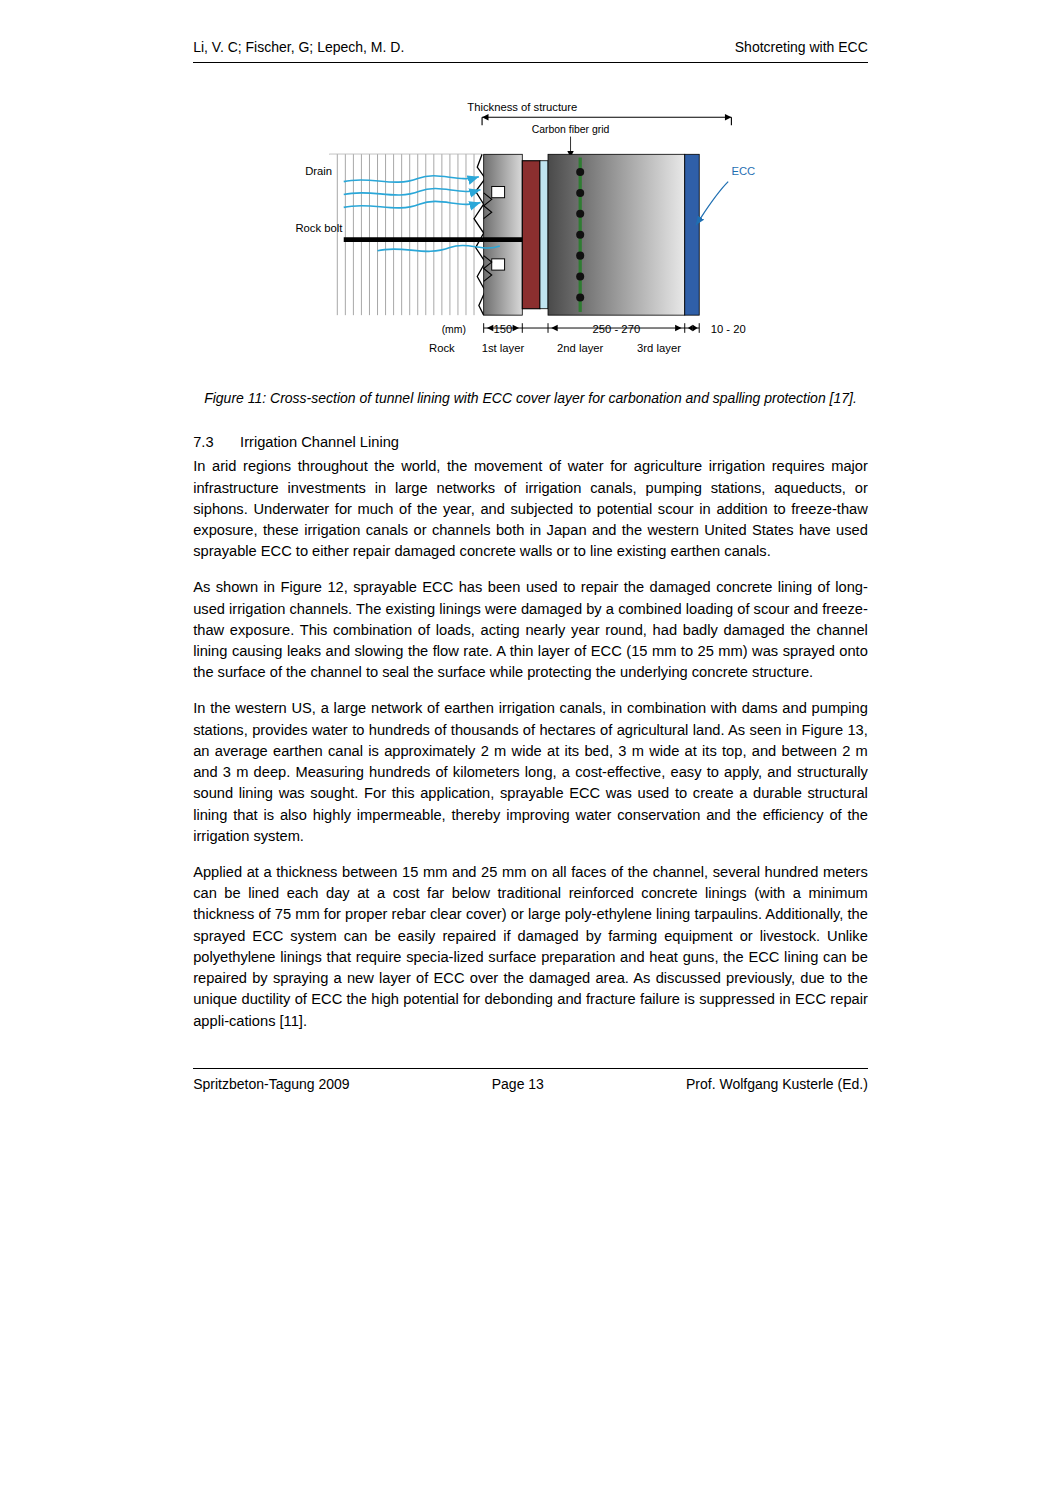Li, V. C; Fischer, G; Lepech, M. D. Shotcreting with ECC
Thickness of structure Carbon fiber grid ECC Drain Rock bolt (mm) 150 250 - 270 10 - 20 Rock 1st layer 2nd layer 3rd layer
Figure 11: Cross-section of tunnel lining with ECC cover layer for carbonation and spalling protection [17].
7.3 Irrigation Channel Lining
In arid regions throughout the world, the movement of water for agriculture irrigation requires major infrastructure investments in large networks of irrigation canals, pumping stations, aqueducts, or siphons. Underwater for much of the year, and subjected to potential scour in addition to freeze-thaw exposure, these irrigation canals or channels both in Japan and the western United States have used sprayable ECC to either repair damaged concrete walls or to line existing earthen canals.
As shown in Figure 12, sprayable ECC has been used to repair the damaged concrete lining of long-used irrigation channels. The existing linings were damaged by a combined loading of scour and freeze-thaw exposure. This combination of loads, acting nearly year round, had badly damaged the channel lining causing leaks and slowing the flow rate. A thin layer of ECC (15 mm to 25 mm) was sprayed onto the surface of the channel to seal the surface while protecting the underlying concrete structure.
In the western US, a large network of earthen irrigation canals, in combination with dams and pumping stations, provides water to hundreds of thousands of hectares of agricultural land. As seen in Figure 13, an average earthen canal is approximately 2 m wide at its bed, 3 m wide at its top, and between 2 m and 3 m deep. Measuring hundreds of kilometers long, a cost-effective, easy to apply, and structurally sound lining was sought. For this application, sprayable ECC was used to create a durable structural lining that is also highly impermeable, thereby improving water conservation and the efficiency of the irrigation system.
Applied at a thickness between 15 mm and 25 mm on all faces of the channel, several hundred meters can be lined each day at a cost far below traditional reinforced concrete linings (with a minimum thickness of 75 mm for proper rebar clear cover) or large poly-ethylene lining tarpaulins. Additionally, the sprayed ECC system can be easily repaired if damaged by farming equipment or livestock. Unlike polyethylene linings that require specia-lized surface preparation and heat guns, the ECC lining can be repaired by spraying a new layer of ECC over the damaged area. As discussed previously, due to the unique ductility of ECC the high potential for debonding and fracture failure is suppressed in ECC repair appli-cations [11].
Spritzbeton-Tagung 2009 Page 13 Prof. Wolfgang Kusterle (Ed.)